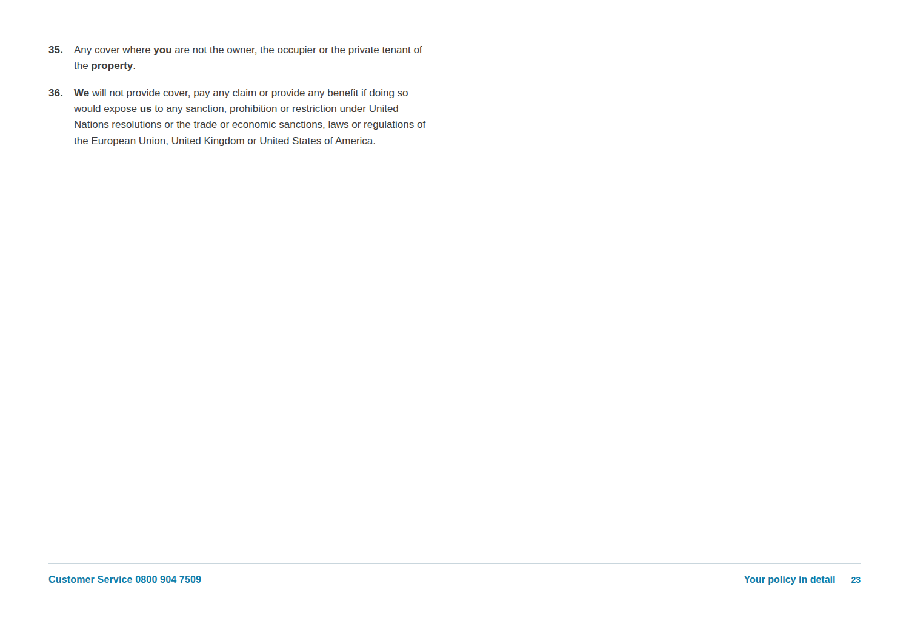35. Any cover where you are not the owner, the occupier or the private tenant of the property.
36. We will not provide cover, pay any claim or provide any benefit if doing so would expose us to any sanction, prohibition or restriction under United Nations resolutions or the trade or economic sanctions, laws or regulations of the European Union, United Kingdom or United States of America.
Customer Service 0800 904 7509
Your policy in detail 23